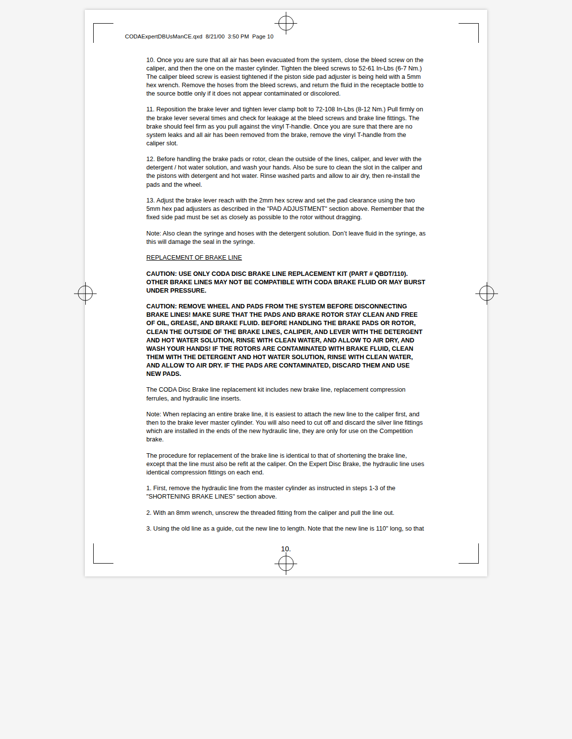CODAExpertDBUsManCE.qxd 8/21/00 3:50 PM Page 10
10. Once you are sure that all air has been evacuated from the system, close the bleed screw on the caliper, and then the one on the master cylinder. Tighten the bleed screws to 52-61 In-Lbs (6-7 Nm.) The caliper bleed screw is easiest tightened if the piston side pad adjuster is being held with a 5mm hex wrench. Remove the hoses from the bleed screws, and return the fluid in the receptacle bottle to the source bottle only if it does not appear contaminated or discolored.
11. Reposition the brake lever and tighten lever clamp bolt to 72-108 In-Lbs (8-12 Nm.) Pull firmly on the brake lever several times and check for leakage at the bleed screws and brake line fittings. The brake should feel firm as you pull against the vinyl T-handle. Once you are sure that there are no system leaks and all air has been removed from the brake, remove the vinyl T-handle from the caliper slot.
12. Before handling the brake pads or rotor, clean the outside of the lines, caliper, and lever with the detergent / hot water solution, and wash your hands. Also be sure to clean the slot in the caliper and the pistons with detergent and hot water. Rinse washed parts and allow to air dry, then re-install the pads and the wheel.
13. Adjust the brake lever reach with the 2mm hex screw and set the pad clearance using the two 5mm hex pad adjusters as described in the "PAD ADJUSTMENT" section above. Remember that the fixed side pad must be set as closely as possible to the rotor without dragging.
Note: Also clean the syringe and hoses with the detergent solution. Don’t leave fluid in the syringe, as this will damage the seal in the syringe.
REPLACEMENT OF BRAKE LINE
CAUTION: USE ONLY CODA DISC BRAKE LINE REPLACEMENT KIT (PART # QBDT/110). OTHER BRAKE LINES MAY NOT BE COMPATIBLE WITH CODA BRAKE FLUID OR MAY BURST UNDER PRESSURE.
CAUTION: REMOVE WHEEL AND PADS FROM THE SYSTEM BEFORE DISCONNECTING BRAKE LINES! MAKE SURE THAT THE PADS AND BRAKE ROTOR STAY CLEAN AND FREE OF OIL, GREASE, AND BRAKE FLUID. BEFORE HANDLING THE BRAKE PADS OR ROTOR, CLEAN THE OUTSIDE OF THE BRAKE LINES, CALIPER, AND LEVER WITH THE DETERGENT AND HOT WATER SOLUTION, RINSE WITH CLEAN WATER, AND ALLOW TO AIR DRY, AND WASH YOUR HANDS! IF THE ROTORS ARE CONTAMINATED WITH BRAKE FLUID, CLEAN THEM WITH THE DETERGENT AND HOT WATER SOLUTION, RINSE WITH CLEAN WATER, AND ALLOW TO AIR DRY. IF THE PADS ARE CONTAMINATED, DISCARD THEM AND USE NEW PADS.
The CODA Disc Brake line replacement kit includes new brake line, replacement compression ferrules, and hydraulic line inserts.
Note: When replacing an entire brake line, it is easiest to attach the new line to the caliper first, and then to the brake lever master cylinder. You will also need to cut off and discard the silver line fittings which are installed in the ends of the new hydraulic line, they are only for use on the Competition brake.
The procedure for replacement of the brake line is identical to that of shortening the brake line, except that the line must also be refit at the caliper. On the Expert Disc Brake, the hydraulic line uses identical compression fittings on each end.
1. First, remove the hydraulic line from the master cylinder as instructed in steps 1-3 of the "SHORTENING BRAKE LINES" section above.
2. With an 8mm wrench, unscrew the threaded fitting from the caliper and pull the line out.
3. Using the old line as a guide, cut the new line to length. Note that the new line is 110" long, so that
10.